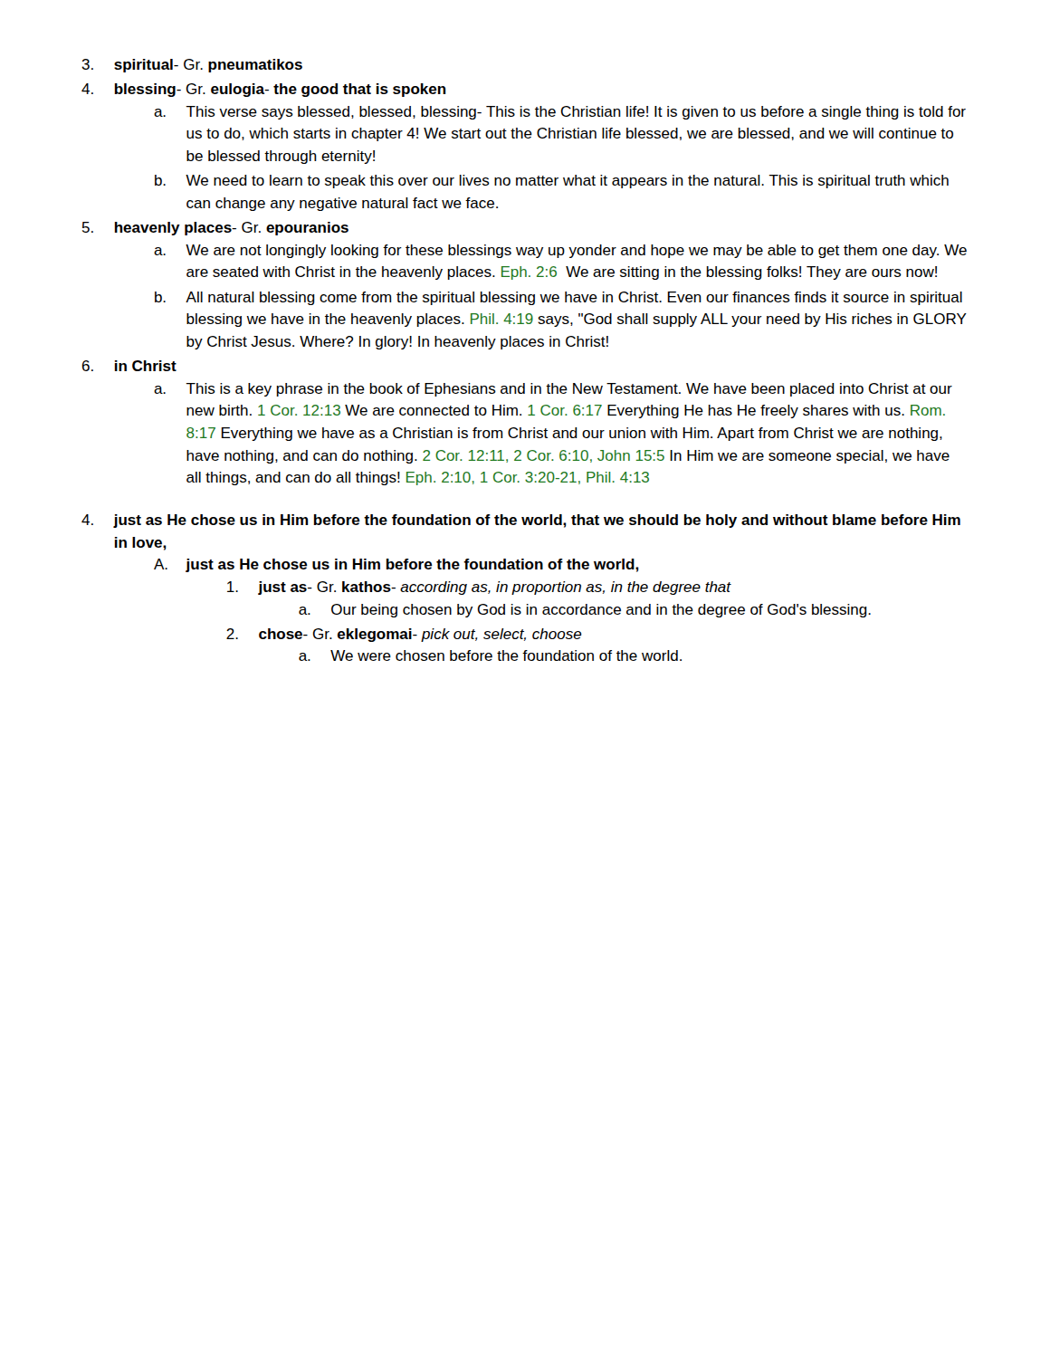3. spiritual- Gr. pneumatikos
4. blessing- Gr. eulogia- the good that is spoken
a. This verse says blessed, blessed, blessing- This is the Christian life! It is given to us before a single thing is told for us to do, which starts in chapter 4! We start out the Christian life blessed, we are blessed, and we will continue to be blessed through eternity!
b. We need to learn to speak this over our lives no matter what it appears in the natural. This is spiritual truth which can change any negative natural fact we face.
5. heavenly places- Gr. epouranios
a. We are not longingly looking for these blessings way up yonder and hope we may be able to get them one day. We are seated with Christ in the heavenly places. Eph. 2:6 We are sitting in the blessing folks! They are ours now!
b. All natural blessing come from the spiritual blessing we have in Christ. Even our finances finds it source in spiritual blessing we have in the heavenly places. Phil. 4:19 says, "God shall supply ALL your need by His riches in GLORY by Christ Jesus. Where? In glory! In heavenly places in Christ!
6. in Christ
a. This is a key phrase in the book of Ephesians and in the New Testament. We have been placed into Christ at our new birth. 1 Cor. 12:13 We are connected to Him. 1 Cor. 6:17 Everything He has He freely shares with us. Rom. 8:17 Everything we have as a Christian is from Christ and our union with Him. Apart from Christ we are nothing, have nothing, and can do nothing. 2 Cor. 12:11, 2 Cor. 6:10, John 15:5 In Him we are someone special, we have all things, and can do all things! Eph. 2:10, 1 Cor. 3:20-21, Phil. 4:13
4. just as He chose us in Him before the foundation of the world, that we should be holy and without blame before Him in love,
A. just as He chose us in Him before the foundation of the world,
1. just as- Gr. kathos- according as, in proportion as, in the degree that
a. Our being chosen by God is in accordance and in the degree of God's blessing.
2. chose- Gr. eklegomai- pick out, select, choose
a. We were chosen before the foundation of the world.